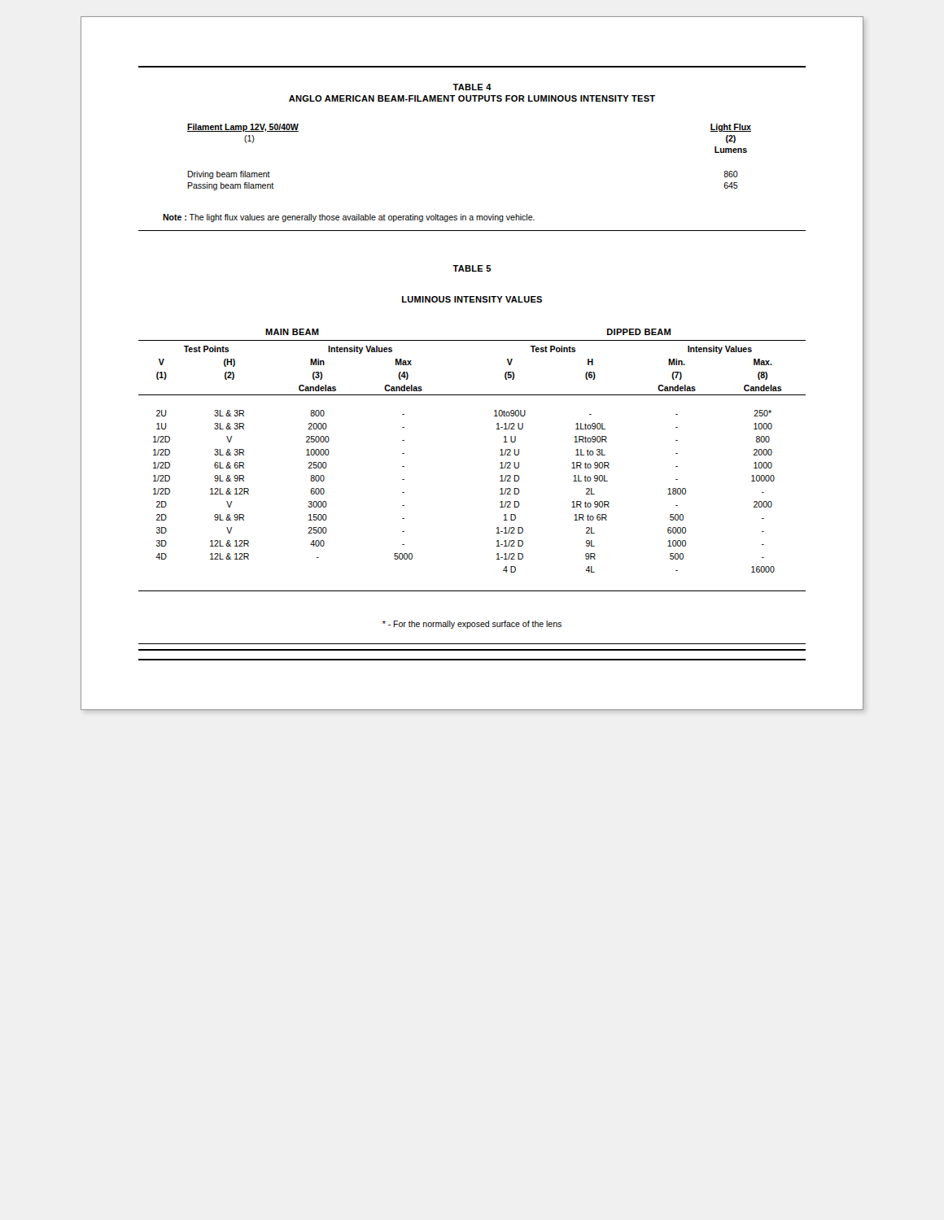TABLE 4
ANGLO AMERICAN BEAM-FILAMENT OUTPUTS FOR LUMINOUS INTENSITY TEST
| Filament Lamp 12V, 50/40W | Light Flux |
| (1) | (2) |
| | Lumens |
| Driving beam filament | 860 |
| Passing beam filament | 645 |
Note : The light flux values are generally those available at operating voltages in a moving vehicle.
TABLE 5
LUMINOUS INTENSITY VALUES
| MAIN BEAM | | DIPPED BEAM |
| Test Points | Intensity Values | | Test Points | Intensity Values |
| V | (H) | Min | Max | | V | H | Min. | Max. |
| (1) | (2) | (3) | (4) | | (5) | (6) | (7) | (8) |
| | | Candelas | Candelas | | | | Candelas | Candelas |
| 2U | 3L & 3R | 800 | - | | 10to90U | - | - | 250* |
| 1U | 3L & 3R | 2000 | - | | 1-1/2 U | 1Lto90L | - | 1000 |
| 1/2D | V | 25000 | - | | 1 U | 1Rto90R | - | 800 |
| 1/2D | 3L & 3R | 10000 | - | | 1/2 U | 1L to 3L | - | 2000 |
| 1/2D | 6L & 6R | 2500 | - | | 1/2 U | 1R to 90R | - | 1000 |
| 1/2D | 9L & 9R | 800 | - | | 1/2 D | 1L to 90L | - | 10000 |
| 1/2D | 12L & 12R | 600 | - | | 1/2 D | 2L | 1800 | - |
| 2D | V | 3000 | - | | 1/2 D | 1R to 90R | - | 2000 |
| 2D | 9L & 9R | 1500 | - | | 1 D | 1R to 6R | 500 | - |
| 3D | V | 2500 | - | | 1-1/2 D | 2L | 6000 | - |
| 3D | 12L & 12R | 400 | - | | 1-1/2 D | 9L | 1000 | - |
| 4D | 12L & 12R | - | 5000 | | 1-1/2 D | 9R | 500 | - |
| | | | | | 4 D | 4L | - | 16000 |
* - For the normally exposed surface of the lens